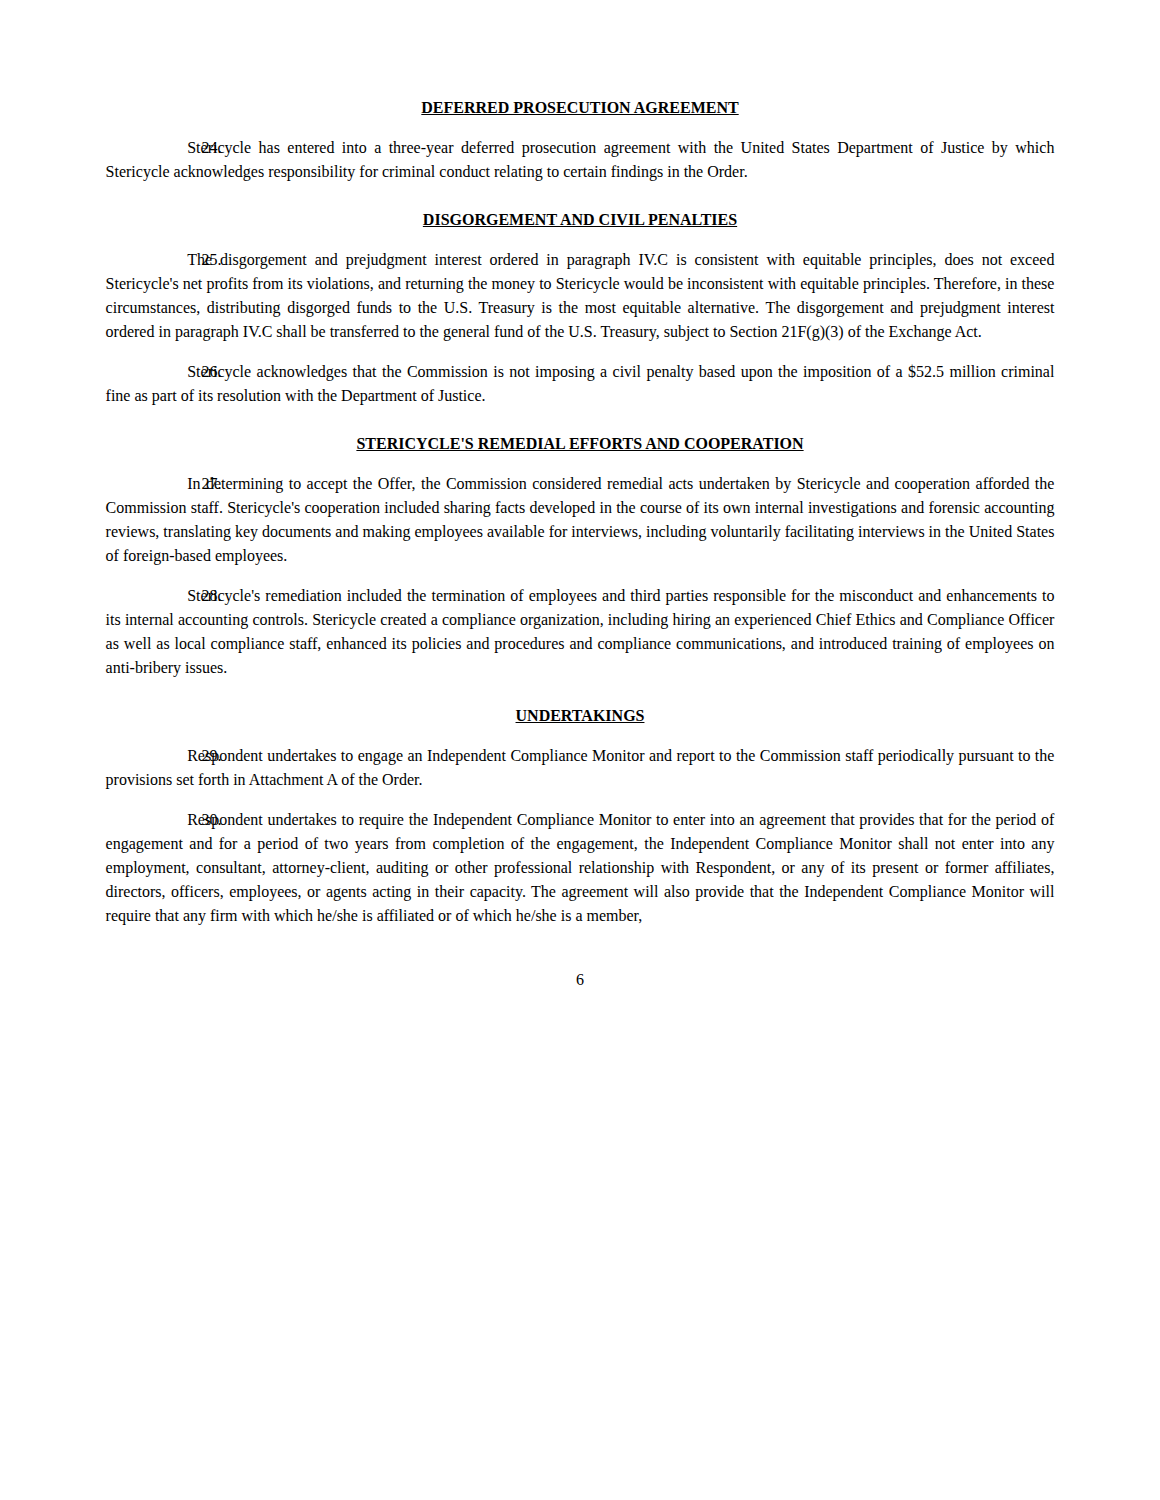DEFERRED PROSECUTION AGREEMENT
24. Stericycle has entered into a three-year deferred prosecution agreement with the United States Department of Justice by which Stericycle acknowledges responsibility for criminal conduct relating to certain findings in the Order.
DISGORGEMENT AND CIVIL PENALTIES
25. The disgorgement and prejudgment interest ordered in paragraph IV.C is consistent with equitable principles, does not exceed Stericycle's net profits from its violations, and returning the money to Stericycle would be inconsistent with equitable principles. Therefore, in these circumstances, distributing disgorged funds to the U.S. Treasury is the most equitable alternative. The disgorgement and prejudgment interest ordered in paragraph IV.C shall be transferred to the general fund of the U.S. Treasury, subject to Section 21F(g)(3) of the Exchange Act.
26. Stericycle acknowledges that the Commission is not imposing a civil penalty based upon the imposition of a $52.5 million criminal fine as part of its resolution with the Department of Justice.
STERICYCLE'S REMEDIAL EFFORTS AND COOPERATION
27. In determining to accept the Offer, the Commission considered remedial acts undertaken by Stericycle and cooperation afforded the Commission staff. Stericycle's cooperation included sharing facts developed in the course of its own internal investigations and forensic accounting reviews, translating key documents and making employees available for interviews, including voluntarily facilitating interviews in the United States of foreign-based employees.
28. Stericycle's remediation included the termination of employees and third parties responsible for the misconduct and enhancements to its internal accounting controls. Stericycle created a compliance organization, including hiring an experienced Chief Ethics and Compliance Officer as well as local compliance staff, enhanced its policies and procedures and compliance communications, and introduced training of employees on anti-bribery issues.
UNDERTAKINGS
29. Respondent undertakes to engage an Independent Compliance Monitor and report to the Commission staff periodically pursuant to the provisions set forth in Attachment A of the Order.
30. Respondent undertakes to require the Independent Compliance Monitor to enter into an agreement that provides that for the period of engagement and for a period of two years from completion of the engagement, the Independent Compliance Monitor shall not enter into any employment, consultant, attorney-client, auditing or other professional relationship with Respondent, or any of its present or former affiliates, directors, officers, employees, or agents acting in their capacity. The agreement will also provide that the Independent Compliance Monitor will require that any firm with which he/she is affiliated or of which he/she is a member,
6